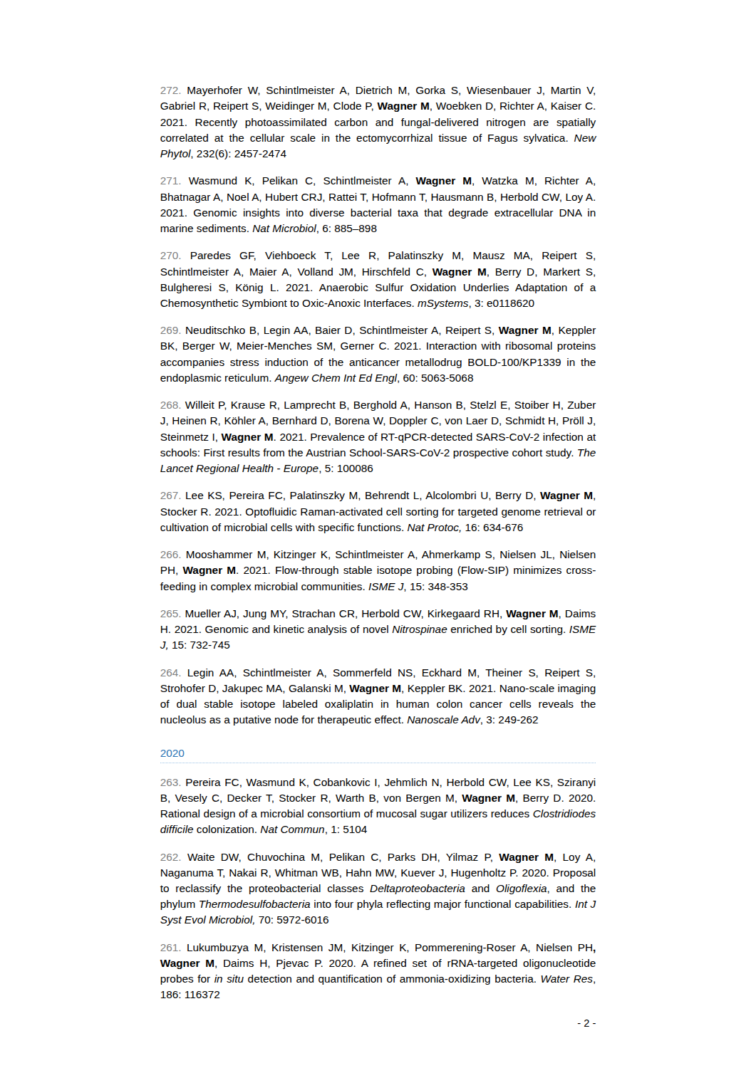272. Mayerhofer W, Schintlmeister A, Dietrich M, Gorka S, Wiesenbauer J, Martin V, Gabriel R, Reipert S, Weidinger M, Clode P, Wagner M, Woebken D, Richter A, Kaiser C. 2021. Recently photoassimilated carbon and fungal-delivered nitrogen are spatially correlated at the cellular scale in the ectomycorrhizal tissue of Fagus sylvatica. New Phytol, 232(6): 2457-2474
271. Wasmund K, Pelikan C, Schintlmeister A, Wagner M, Watzka M, Richter A, Bhatnagar A, Noel A, Hubert CRJ, Rattei T, Hofmann T, Hausmann B, Herbold CW, Loy A. 2021. Genomic insights into diverse bacterial taxa that degrade extracellular DNA in marine sediments. Nat Microbiol, 6: 885–898
270. Paredes GF, Viehboeck T, Lee R, Palatinszky M, Mausz MA, Reipert S, Schintlmeister A, Maier A, Volland JM, Hirschfeld C, Wagner M, Berry D, Markert S, Bulgheresi S, König L. 2021. Anaerobic Sulfur Oxidation Underlies Adaptation of a Chemosynthetic Symbiont to Oxic-Anoxic Interfaces. mSystems, 3: e0118620
269. Neuditschko B, Legin AA, Baier D, Schintlmeister A, Reipert S, Wagner M, Keppler BK, Berger W, Meier-Menches SM, Gerner C. 2021. Interaction with ribosomal proteins accompanies stress induction of the anticancer metallodrug BOLD-100/KP1339 in the endoplasmic reticulum. Angew Chem Int Ed Engl, 60: 5063-5068
268. Willeit P, Krause R, Lamprecht B, Berghold A, Hanson B, Stelzl E, Stoiber H, Zuber J, Heinen R, Köhler A, Bernhard D, Borena W, Doppler C, von Laer D, Schmidt H, Pröll J, Steinmetz I, Wagner M. 2021. Prevalence of RT-qPCR-detected SARS-CoV-2 infection at schools: First results from the Austrian School-SARS-CoV-2 prospective cohort study. The Lancet Regional Health - Europe, 5: 100086
267. Lee KS, Pereira FC, Palatinszky M, Behrendt L, Alcolombri U, Berry D, Wagner M, Stocker R. 2021. Optofluidic Raman-activated cell sorting for targeted genome retrieval or cultivation of microbial cells with specific functions. Nat Protoc, 16: 634-676
266. Mooshammer M, Kitzinger K, Schintlmeister A, Ahmerkamp S, Nielsen JL, Nielsen PH, Wagner M. 2021. Flow-through stable isotope probing (Flow-SIP) minimizes cross-feeding in complex microbial communities. ISME J, 15: 348-353
265. Mueller AJ, Jung MY, Strachan CR, Herbold CW, Kirkegaard RH, Wagner M, Daims H. 2021. Genomic and kinetic analysis of novel Nitrospinae enriched by cell sorting. ISME J, 15: 732-745
264. Legin AA, Schintlmeister A, Sommerfeld NS, Eckhard M, Theiner S, Reipert S, Strohofer D, Jakupec MA, Galanski M, Wagner M, Keppler BK. 2021. Nano-scale imaging of dual stable isotope labeled oxaliplatin in human colon cancer cells reveals the nucleolus as a putative node for therapeutic effect. Nanoscale Adv, 3: 249-262
2020
263. Pereira FC, Wasmund K, Cobankovic I, Jehmlich N, Herbold CW, Lee KS, Sziranyi B, Vesely C, Decker T, Stocker R, Warth B, von Bergen M, Wagner M, Berry D. 2020. Rational design of a microbial consortium of mucosal sugar utilizers reduces Clostridiodes difficile colonization. Nat Commun, 1: 5104
262. Waite DW, Chuvochina M, Pelikan C, Parks DH, Yilmaz P, Wagner M, Loy A, Naganuma T, Nakai R, Whitman WB, Hahn MW, Kuever J, Hugenholtz P. 2020. Proposal to reclassify the proteobacterial classes Deltaproteobacteria and Oligoflexia, and the phylum Thermodesulfobacteria into four phyla reflecting major functional capabilities. Int J Syst Evol Microbiol, 70: 5972-6016
261. Lukumbuzya M, Kristensen JM, Kitzinger K, Pommerening-Roser A, Nielsen PH, Wagner M, Daims H, Pjevac P. 2020. A refined set of rRNA-targeted oligonucleotide probes for in situ detection and quantification of ammonia-oxidizing bacteria. Water Res, 186: 116372
- 2 -